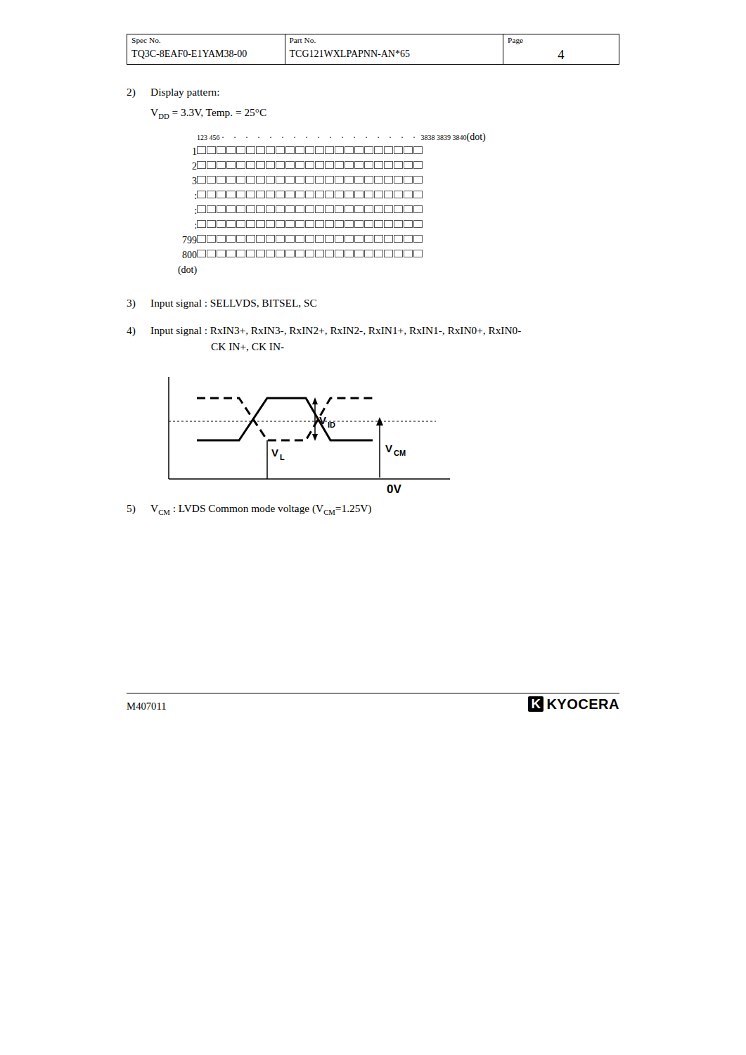| Spec No. TQ3C-8EAF0-E1YAM38-00 | Part No. TCG121WXLPAPNN-AN*65 | Page 4 |
2)
Display pattern:
VDD = 3.3V, Temp. = 25°C
| | 123 456 · · · · · · · · · · · · · · · · · 3838 3839 3840 (dot) |
| 1 | |
| 2 | |
| 3 | |
| : | |
| : | |
| : | |
| 799 | |
| 800 | |
| (dot) | |
3)
Input signal : SELLVDS, BITSEL, SC
4)
Input signal : RxIN3+, RxIN3-, RxIN2+, RxIN2-, RxIN1+, RxIN1-, RxIN0+, RxIN0-
CK IN+, CK IN-
V ID V L V CM 0V
5)
VCM : LVDS Common mode voltage (VCM=1.25V)
M407011
KKYOCERA